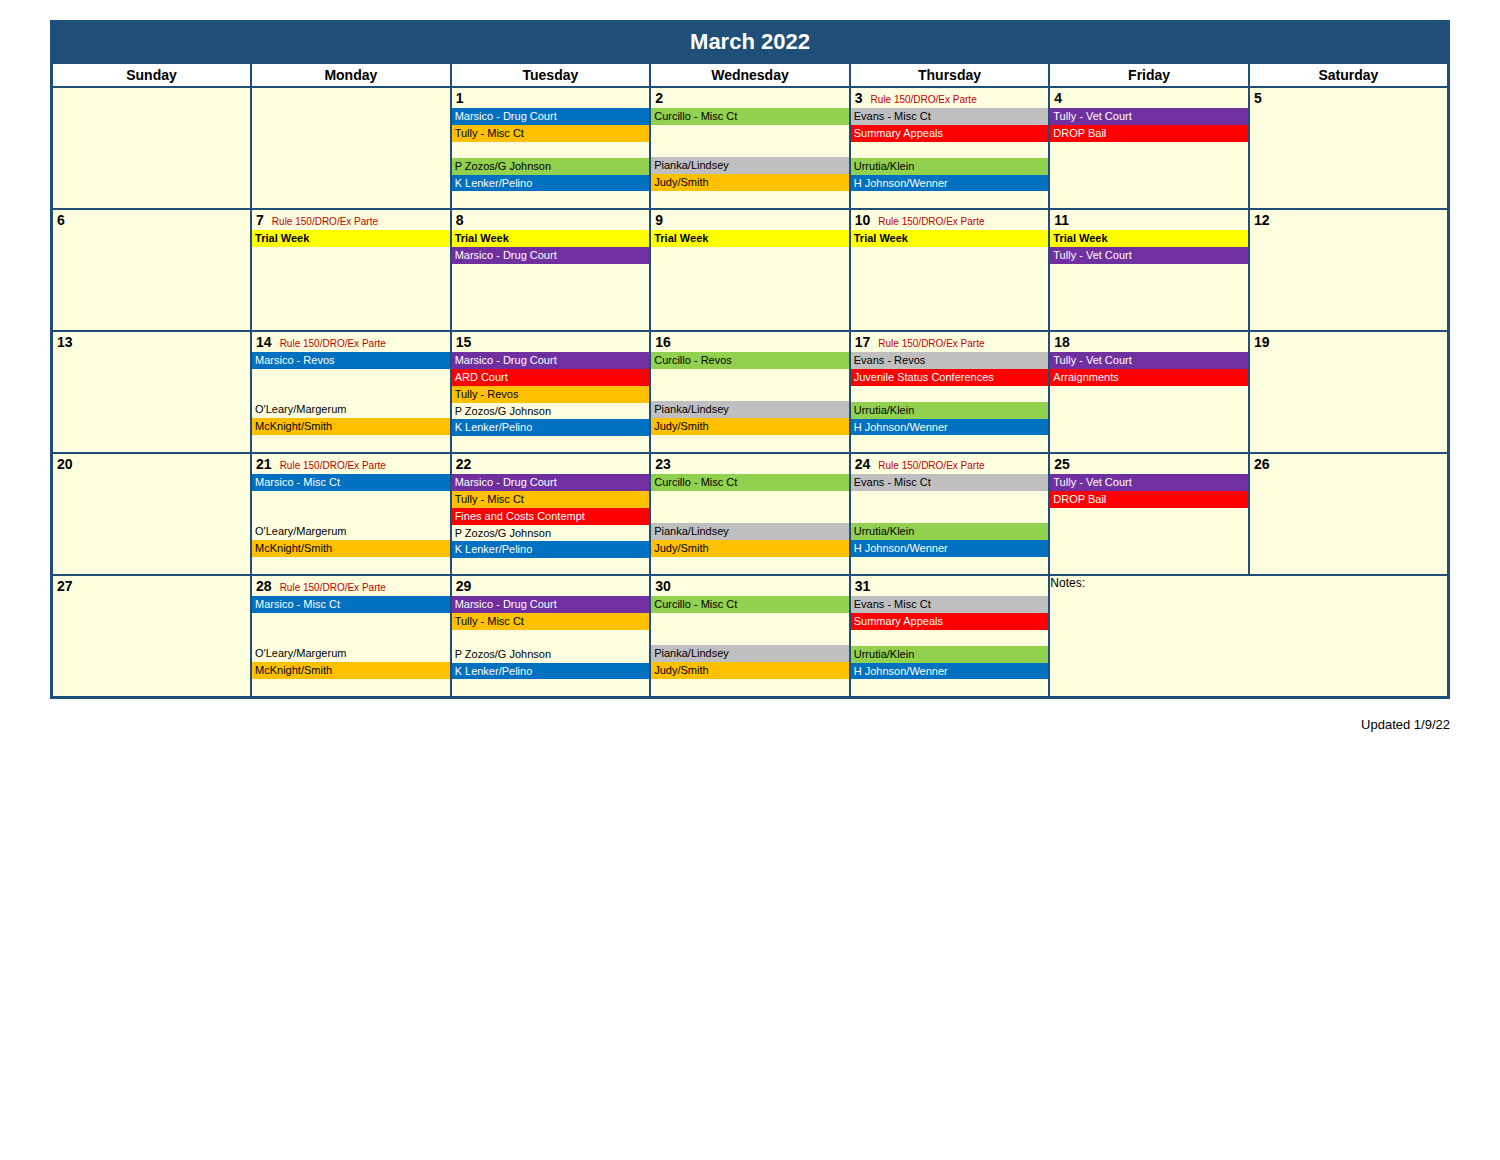March 2022
| Sunday | Monday | Tuesday | Wednesday | Thursday | Friday | Saturday |
| --- | --- | --- | --- | --- | --- | --- |
| | | 1 Marsico - Drug Court Tully - Misc Ct P Zozos/G Johnson K Lenker/Pelino | 2 Curcillo - Misc Ct Pianka/Lindsey Judy/Smith | 3 Rule 150/DRO/Ex Parte Evans - Misc Ct Summary Appeals Urrutia/Klein H Johnson/Wenner | 4 Tully - Vet Court DROP Bail | 5 |
| 6 | 7 Rule 150/DRO/Ex Parte Trial Week | 8 Trial Week Marsico - Drug Court | 9 Trial Week | 10 Rule 150/DRO/Ex Parte Trial Week | 11 Trial Week Tully - Vet Court | 12 |
| 13 | 14 Rule 150/DRO/Ex Parte Marsico - Revos O'Leary/Margerum McKnight/Smith | 15 Marsico - Drug Court ARD Court Tully - Revos P Zozos/G Johnson K Lenker/Pelino | 16 Curcillo - Revos Pianka/Lindsey Judy/Smith | 17 Rule 150/DRO/Ex Parte Evans - Revos Juvenile Status Conferences Urrutia/Klein H Johnson/Wenner | 18 Tully - Vet Court Arraignments | 19 |
| 20 | 21 Rule 150/DRO/Ex Parte Marsico - Misc Ct O'Leary/Margerum McKnight/Smith | 22 Marsico - Drug Court Tully - Misc Ct Fines and Costs Contempt P Zozos/G Johnson K Lenker/Pelino | 23 Curcillo - Misc Ct Pianka/Lindsey Judy/Smith | 24 Rule 150/DRO/Ex Parte Evans - Misc Ct Urrutia/Klein H Johnson/Wenner | 25 Tully - Vet Court DROP Bail | 26 |
| 27 | 28 Rule 150/DRO/Ex Parte Marsico - Misc Ct O'Leary/Margerum McKnight/Smith | 29 Marsico - Drug Court Tully - Misc Ct P Zozos/G Johnson K Lenker/Pelino | 30 Curcillo - Misc Ct Pianka/Lindsey Judy/Smith | 31 Evans - Misc Ct Summary Appeals Urrutia/Klein H Johnson/Wenner | Notes: |
Updated 1/9/22